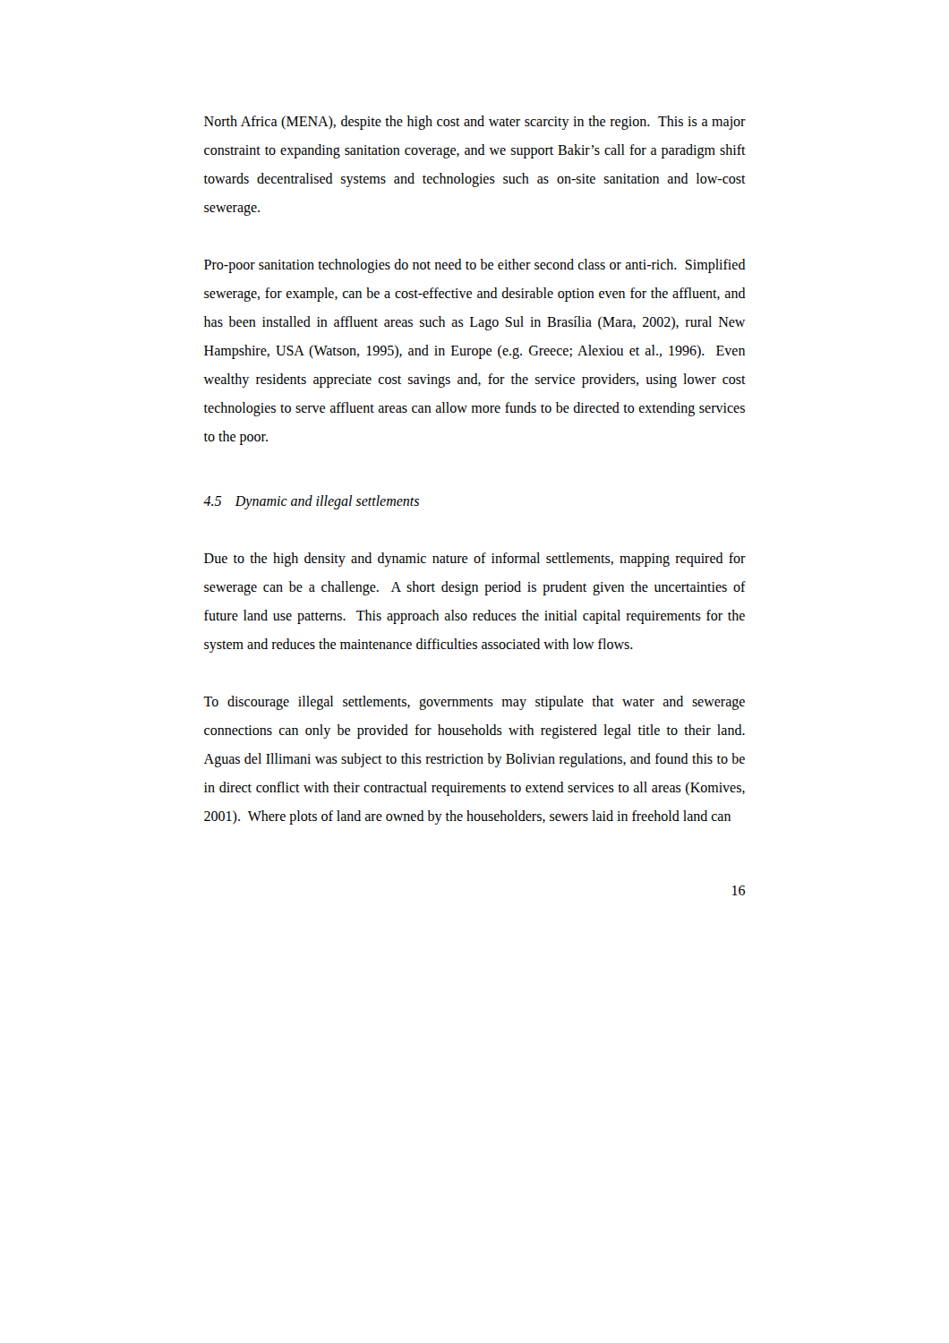North Africa (MENA), despite the high cost and water scarcity in the region. This is a major constraint to expanding sanitation coverage, and we support Bakir’s call for a paradigm shift towards decentralised systems and technologies such as on-site sanitation and low-cost sewerage.
Pro-poor sanitation technologies do not need to be either second class or anti-rich. Simplified sewerage, for example, can be a cost-effective and desirable option even for the affluent, and has been installed in affluent areas such as Lago Sul in Brasília (Mara, 2002), rural New Hampshire, USA (Watson, 1995), and in Europe (e.g. Greece; Alexiou et al., 1996). Even wealthy residents appreciate cost savings and, for the service providers, using lower cost technologies to serve affluent areas can allow more funds to be directed to extending services to the poor.
4.5 Dynamic and illegal settlements
Due to the high density and dynamic nature of informal settlements, mapping required for sewerage can be a challenge. A short design period is prudent given the uncertainties of future land use patterns. This approach also reduces the initial capital requirements for the system and reduces the maintenance difficulties associated with low flows.
To discourage illegal settlements, governments may stipulate that water and sewerage connections can only be provided for households with registered legal title to their land. Aguas del Illimani was subject to this restriction by Bolivian regulations, and found this to be in direct conflict with their contractual requirements to extend services to all areas (Komives, 2001). Where plots of land are owned by the householders, sewers laid in freehold land can
16